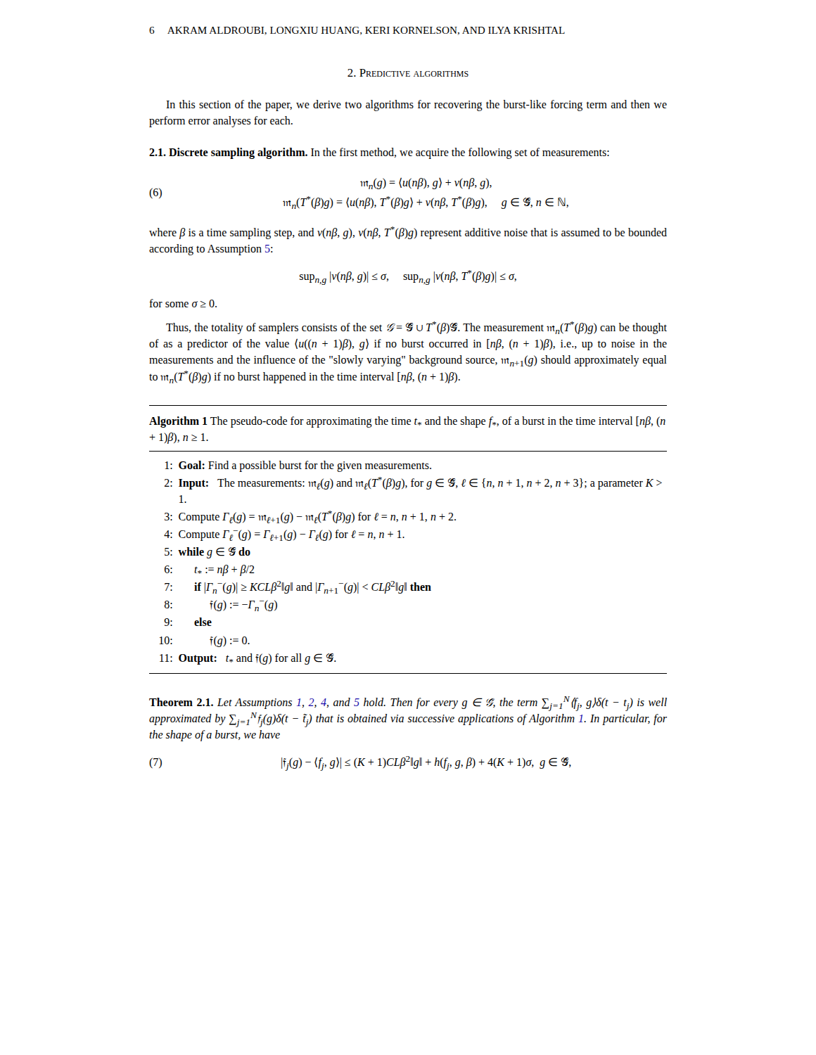6 AKRAM ALDROUBI, LONGXIU HUANG, KERI KORNELSON, AND ILYA KRISHTAL
2. Predictive algorithms
In this section of the paper, we derive two algorithms for recovering the burst-like forcing term and then we perform error analyses for each.
2.1. Discrete sampling algorithm.
In the first method, we acquire the following set of measurements:
(6)
𝔪n(g) = ⟨u(nβ), g⟩ + ν(nβ, g), 𝔪n(T*(β)g) = ⟨u(nβ), T*(β)g⟩ + ν(nβ, T*(β)g), g ∈ 𝒢̃, n ∈ ℕ,
where β is a time sampling step, and ν(nβ, g), ν(nβ, T*(β)g) represent additive noise that is assumed to be bounded according to Assumption 5:
supn,g |ν(nβ, g)| ≤ σ, supn,g |ν(nβ, T*(β)g)| ≤ σ,
for some σ ≥ 0.
Thus, the totality of samplers consists of the set 𝒢 = 𝒢̃ ∪ T*(β)𝒢̃. The measurement 𝔪n(T*(β)g) can be thought of as a predictor of the value ⟨u((n + 1)β), g⟩ if no burst occurred in [nβ, (n + 1)β), i.e., up to noise in the measurements and the influence of the "slowly varying" background source, 𝔪n+1(g) should approximately equal to 𝔪n(T*(β)g) if no burst happened in the time interval [nβ, (n + 1)β).
Algorithm 1 The pseudo-code for approximating the time t* and the shape f*, of a burst in the time interval [nβ, (n + 1)β), n ≥ 1.
Goal: Find a possible burst for the given measurements.
Input: The measurements: 𝔪ℓ(g) and 𝔪ℓ(T*(β)g), for g ∈ 𝒢̃, ℓ ∈ {n, n + 1, n + 2, n + 3}; a parameter K > 1.
Compute Γℓ(g) = 𝔪ℓ+1(g) − 𝔪ℓ(T*(β)g) for ℓ = n, n + 1, n + 2.
Compute Γℓ−(g) = Γℓ+1(g) − Γℓ(g) for ℓ = n, n + 1.
while g ∈ 𝒢̃ do
t* := nβ + β/2
if |Γn−(g)| ≥ KCLβ2‖g‖ and |Γn+1−(g)| < CLβ2‖g‖ then
𝔣(g) := −Γn−(g)
else
𝔣(g) := 0.
Output: t* and 𝔣(g) for all g ∈ 𝒢̃.
Theorem 2.1. Let Assumptions 1, 2, 4, and 5 hold. Then for every g ∈ 𝒢̃, the term ∑j=1N⟨fj, g⟩δ(t − tj) is well approximated by ∑j=1N𝔣j(g)δ(t − t̃j) that is obtained via successive applications of Algorithm 1. In particular, for the shape of a burst, we have
(7)
|𝔣j(g) − ⟨fj, g⟩| ≤ (K + 1)CLβ2‖g‖ + h(fj, g, β) + 4(K + 1)σ, g ∈ 𝒢̃,